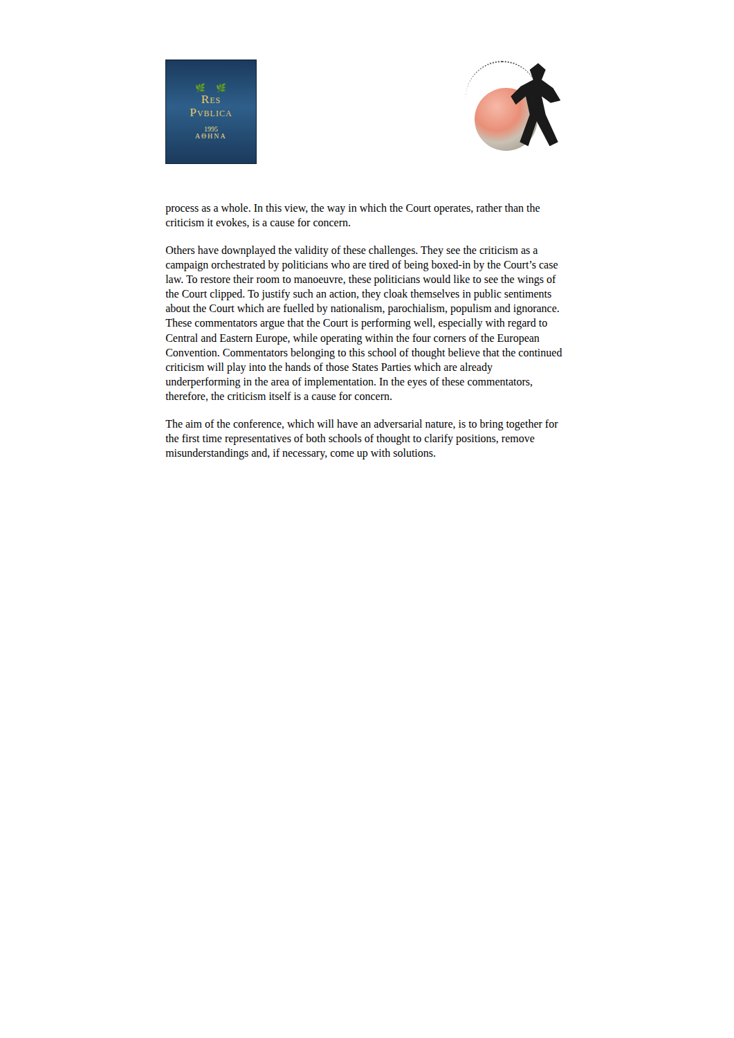🌿 🌿
Res
Pvblica
1995
ΑΘΗΝΑ
process as a whole. In this view, the way in which the Court operates, rather than the criticism it evokes, is a cause for concern.
Others have downplayed the validity of these challenges. They see the criticism as a campaign orchestrated by politicians who are tired of being boxed-in by the Court’s case law. To restore their room to manoeuvre, these politicians would like to see the wings of the Court clipped. To justify such an action, they cloak themselves in public sentiments about the Court which are fuelled by nationalism, parochialism, populism and ignorance. These commentators argue that the Court is performing well, especially with regard to Central and Eastern Europe, while operating within the four corners of the European Convention. Commentators belonging to this school of thought believe that the continued criticism will play into the hands of those States Parties which are already underperforming in the area of implementation. In the eyes of these commentators, therefore, the criticism itself is a cause for concern.
The aim of the conference, which will have an adversarial nature, is to bring together for the first time representatives of both schools of thought to clarify positions, remove misunderstandings and, if necessary, come up with solutions.